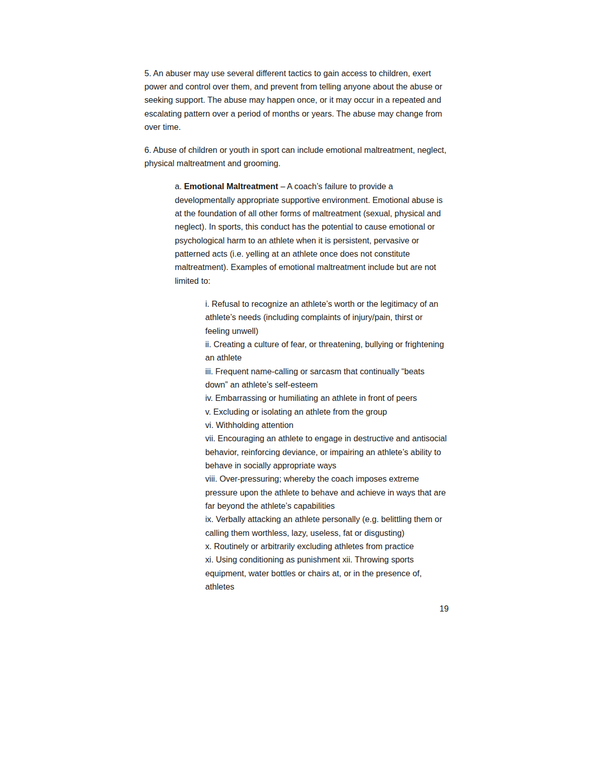5. An abuser may use several different tactics to gain access to children, exert power and control over them, and prevent from telling anyone about the abuse or seeking support. The abuse may happen once, or it may occur in a repeated and escalating pattern over a period of months or years. The abuse may change from over time.
6. Abuse of children or youth in sport can include emotional maltreatment, neglect, physical maltreatment and grooming.
a. Emotional Maltreatment – A coach’s failure to provide a developmentally appropriate supportive environment. Emotional abuse is at the foundation of all other forms of maltreatment (sexual, physical and neglect). In sports, this conduct has the potential to cause emotional or psychological harm to an athlete when it is persistent, pervasive or patterned acts (i.e. yelling at an athlete once does not constitute maltreatment). Examples of emotional maltreatment include but are not limited to:
i. Refusal to recognize an athlete’s worth or the legitimacy of an athlete’s needs (including complaints of injury/pain, thirst or feeling unwell)
ii. Creating a culture of fear, or threatening, bullying or frightening an athlete
iii. Frequent name-calling or sarcasm that continually “beats down” an athlete’s self-esteem
iv. Embarrassing or humiliating an athlete in front of peers
v. Excluding or isolating an athlete from the group
vi. Withholding attention
vii. Encouraging an athlete to engage in destructive and antisocial behavior, reinforcing deviance, or impairing an athlete’s ability to behave in socially appropriate ways
viii. Over-pressuring; whereby the coach imposes extreme pressure upon the athlete to behave and achieve in ways that are far beyond the athlete’s capabilities
ix. Verbally attacking an athlete personally (e.g. belittling them or calling them worthless, lazy, useless, fat or disgusting)
x. Routinely or arbitrarily excluding athletes from practice
xi. Using conditioning as punishment xii. Throwing sports equipment, water bottles or chairs at, or in the presence of, athletes
19